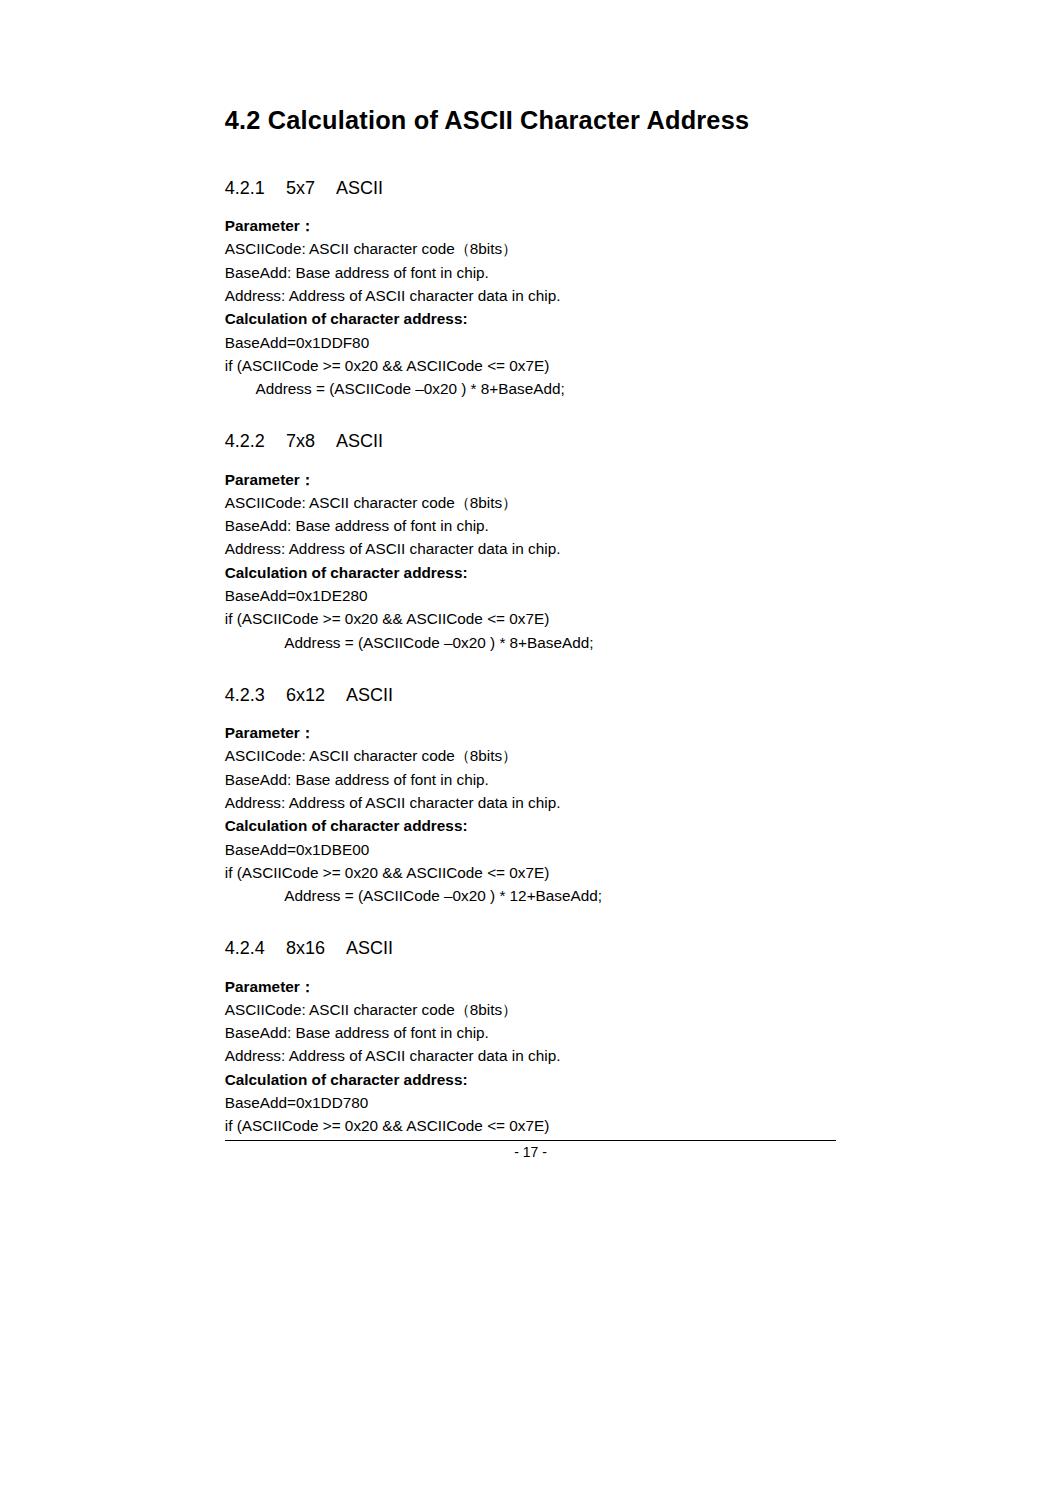4.2 Calculation of ASCII Character Address
4.2.15x7 ASCII
Parameter：
ASCIICode: ASCII character code（8bits）
BaseAdd: Base address of font in chip.
Address: Address of ASCII character data in chip.
Calculation of character address:
BaseAdd=0x1DDF80
if (ASCIICode >= 0x20 && ASCIICode <= 0x7E)
Address = (ASCIICode –0x20 ) * 8+BaseAdd;
4.2.27x8 ASCII
Parameter：
ASCIICode: ASCII character code（8bits）
BaseAdd: Base address of font in chip.
Address: Address of ASCII character data in chip.
Calculation of character address:
BaseAdd=0x1DE280
if (ASCIICode >= 0x20 && ASCIICode <= 0x7E)
Address = (ASCIICode –0x20 ) * 8+BaseAdd;
4.2.36x12 ASCII
Parameter：
ASCIICode: ASCII character code（8bits）
BaseAdd: Base address of font in chip.
Address: Address of ASCII character data in chip.
Calculation of character address:
BaseAdd=0x1DBE00
if (ASCIICode >= 0x20 && ASCIICode <= 0x7E)
Address = (ASCIICode –0x20 ) * 12+BaseAdd;
4.2.48x16 ASCII
Parameter：
ASCIICode: ASCII character code（8bits）
BaseAdd: Base address of font in chip.
Address: Address of ASCII character data in chip.
Calculation of character address:
BaseAdd=0x1DD780
if (ASCIICode >= 0x20 && ASCIICode <= 0x7E)
- 17 -